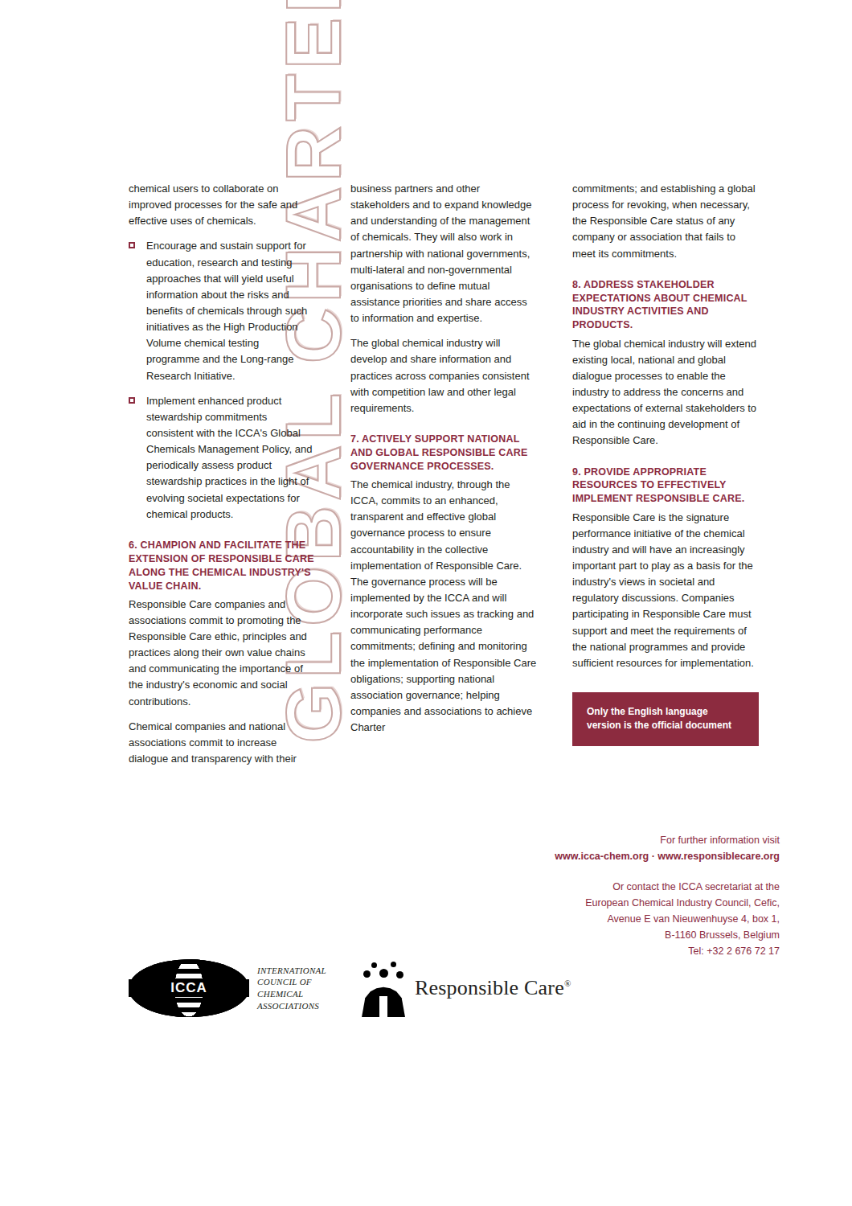GLOBAL CHARTER
chemical users to collaborate on improved processes for the safe and effective uses of chemicals.
Encourage and sustain support for education, research and testing approaches that will yield useful information about the risks and benefits of chemicals through such initiatives as the High Production Volume chemical testing programme and the Long-range Research Initiative.
Implement enhanced product stewardship commitments consistent with the ICCA's Global Chemicals Management Policy, and periodically assess product stewardship practices in the light of evolving societal expectations for chemical products.
6. Champion and facilitate the extension of Responsible Care along the chemical industry's value chain.
Responsible Care companies and associations commit to promoting the Responsible Care ethic, principles and practices along their own value chains and communicating the importance of the industry's economic and social contributions.
Chemical companies and national associations commit to increase dialogue and transparency with their
business partners and other stakeholders and to expand knowledge and understanding of the management of chemicals. They will also work in partnership with national governments, multi-lateral and non-governmental organisations to define mutual assistance priorities and share access to information and expertise.
The global chemical industry will develop and share information and practices across companies consistent with competition law and other legal requirements.
7. Actively support national and global Responsible Care governance processes.
The chemical industry, through the ICCA, commits to an enhanced, transparent and effective global governance process to ensure accountability in the collective implementation of Responsible Care. The governance process will be implemented by the ICCA and will incorporate such issues as tracking and communicating performance commitments; defining and monitoring the implementation of Responsible Care obligations; supporting national association governance; helping companies and associations to achieve Charter
commitments; and establishing a global process for revoking, when necessary, the Responsible Care status of any company or association that fails to meet its commitments.
8. Address stakeholder expectations about chemical industry activities and products.
The global chemical industry will extend existing local, national and global dialogue processes to enable the industry to address the concerns and expectations of external stakeholders to aid in the continuing development of Responsible Care.
9. Provide appropriate resources to effectively implement Responsible Care.
Responsible Care is the signature performance initiative of the chemical industry and will have an increasingly important part to play as a basis for the industry's views in societal and regulatory discussions. Companies participating in Responsible Care must support and meet the requirements of the national programmes and provide sufficient resources for implementation.
Only the English language
version is the official document
For further information visit
www.icca-chem.org · www.responsiblecare.org
Or contact the ICCA secretariat at the
European Chemical Industry Council, Cefic,
Avenue E van Nieuwenhuyse 4, box 1,
B-1160 Brussels, Belgium
Tel: +32 2 676 72 17
ICCA
International
Council of
Chemical
Associations
Responsible Care®